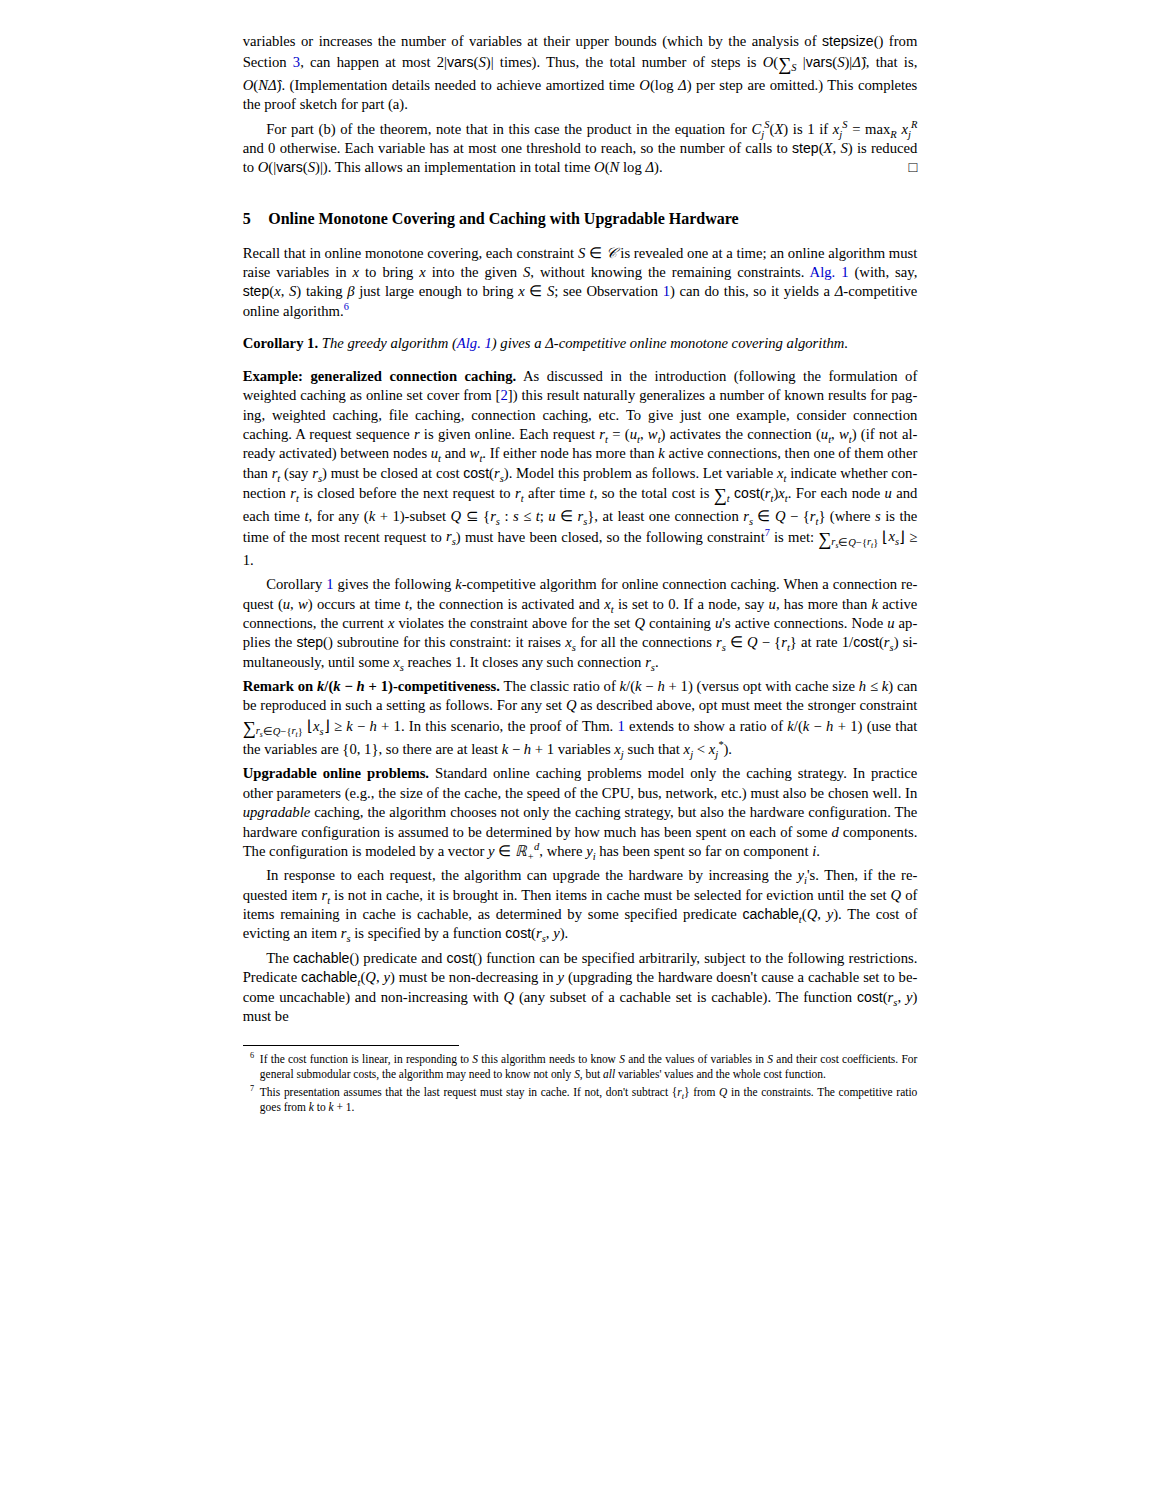variables or increases the number of variables at their upper bounds (which by the analysis of stepsize() from Section 3, can happen at most 2|vars(S)| times). Thus, the total number of steps is O(∑S |vars(S)|Δ̂), that is, O(NΔ̂). (Implementation details needed to achieve amortized time O(log Δ) per step are omitted.) This completes the proof sketch for part (a).
For part (b) of the theorem, note that in this case the product in the equation for CjS(X) is 1 if xjS = maxR xjR and 0 otherwise. Each variable has at most one threshold to reach, so the number of calls to step(X, S) is reduced to O(|vars(S)|). This allows an implementation in total time O(N log Δ). □
5 Online Monotone Covering and Caching with Upgradable Hardware
Recall that in online monotone covering, each constraint S ∈ 𝒞 is revealed one at a time; an online algorithm must raise variables in x to bring x into the given S, without knowing the remaining constraints. Alg. 1 (with, say, step(x, S) taking β just large enough to bring x ∈ S; see Observation 1) can do this, so it yields a Δ-competitive online algorithm.6
Corollary 1. The greedy algorithm (Alg. 1) gives a Δ-competitive online monotone covering algorithm.
Example: generalized connection caching. As discussed in the introduction (following the formulation of weighted caching as online set cover from [2]) this result naturally generalizes a number of known results for paging, weighted caching, file caching, connection caching, etc. To give just one example, consider connection caching. A request sequence r is given online. Each request rt = (ut, wt) activates the connection (ut, wt) (if not already activated) between nodes ut and wt. If either node has more than k active connections, then one of them other than rt (say rs) must be closed at cost cost(rs). Model this problem as follows. Let variable xt indicate whether connection rt is closed before the next request to rt after time t, so the total cost is ∑t cost(rt)xt. For each node u and each time t, for any (k + 1)-subset Q ⊆ {rs : s ≤ t; u ∈ rs}, at least one connection rs ∈ Q − {rt} (where s is the time of the most recent request to rs) must have been closed, so the following constraint7 is met: ∑rs∈Q−{rt} ⌊xs⌋ ≥ 1.
Corollary 1 gives the following k-competitive algorithm for online connection caching. When a connection request (u, w) occurs at time t, the connection is activated and xt is set to 0. If a node, say u, has more than k active connections, the current x violates the constraint above for the set Q containing u's active connections. Node u applies the step() subroutine for this constraint: it raises xs for all the connections rs ∈ Q − {rt} at rate 1/cost(rs) simultaneously, until some xs reaches 1. It closes any such connection rs.
Remark on k/(k − h + 1)-competitiveness. The classic ratio of k/(k − h + 1) (versus opt with cache size h ≤ k) can be reproduced in such a setting as follows. For any set Q as described above, opt must meet the stronger constraint ∑rs∈Q−{rt} ⌊xs⌋ ≥ k − h + 1. In this scenario, the proof of Thm. 1 extends to show a ratio of k/(k − h + 1) (use that the variables are {0, 1}, so there are at least k − h + 1 variables xj such that xj < xj*).
Upgradable online problems. Standard online caching problems model only the caching strategy. In practice other parameters (e.g., the size of the cache, the speed of the CPU, bus, network, etc.) must also be chosen well. In upgradable caching, the algorithm chooses not only the caching strategy, but also the hardware configuration. The hardware configuration is assumed to be determined by how much has been spent on each of some d components. The configuration is modeled by a vector y ∈ ℝ+d, where yi has been spent so far on component i.
In response to each request, the algorithm can upgrade the hardware by increasing the yi's. Then, if the requested item rt is not in cache, it is brought in. Then items in cache must be selected for eviction until the set Q of items remaining in cache is cachable, as determined by some specified predicate cachablet(Q, y). The cost of evicting an item rs is specified by a function cost(rs, y).
The cachable() predicate and cost() function can be specified arbitrarily, subject to the following restrictions. Predicate cachablet(Q, y) must be non-decreasing in y (upgrading the hardware doesn't cause a cachable set to become uncachable) and non-increasing with Q (any subset of a cachable set is cachable). The function cost(rs, y) must be
6
If the cost function is linear, in responding to S this algorithm needs to know S and the values of variables in S and their cost coefficients. For general submodular costs, the algorithm may need to know not only S, but all variables' values and the whole cost function.
7
This presentation assumes that the last request must stay in cache. If not, don't subtract {rt} from Q in the constraints. The competitive ratio goes from k to k + 1.